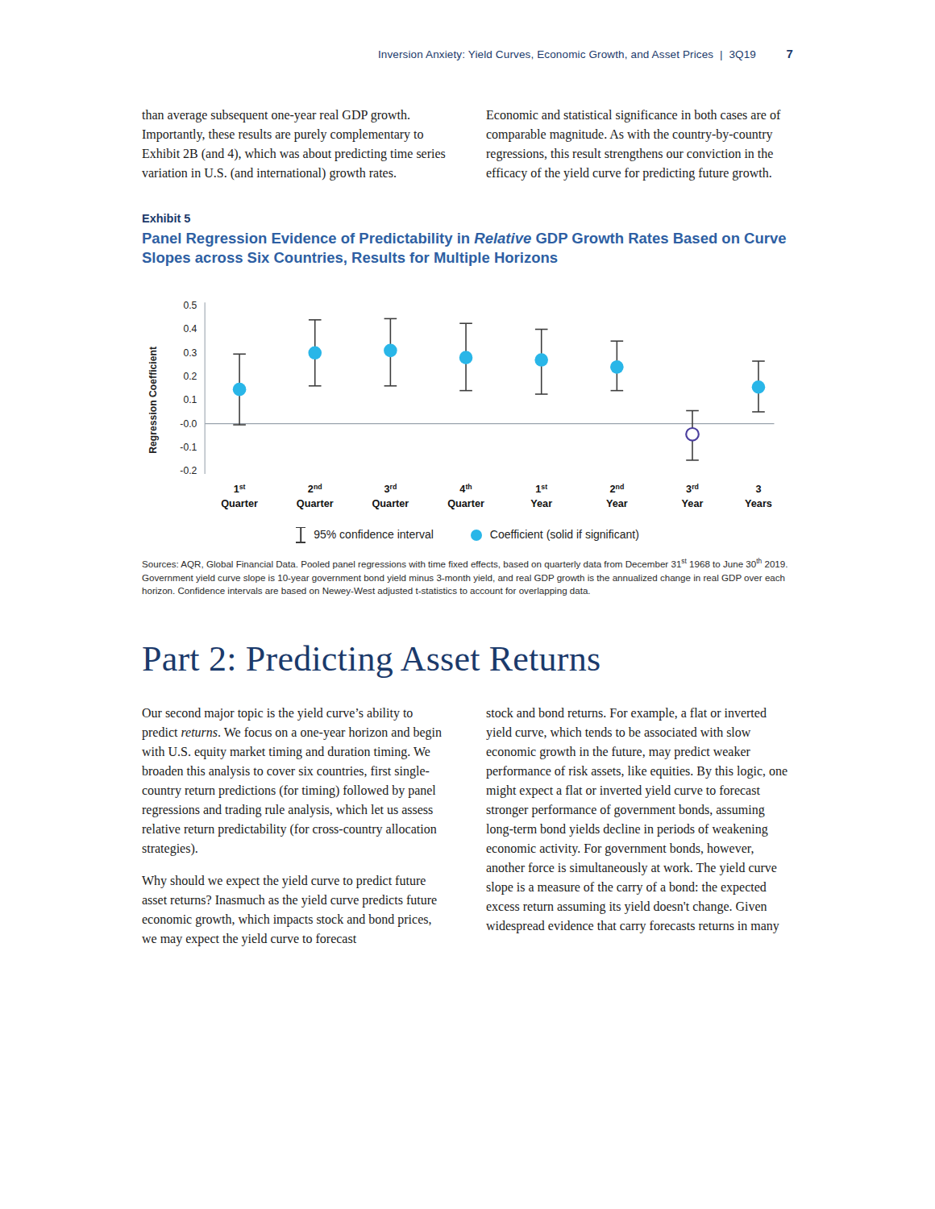Inversion Anxiety: Yield Curves, Economic Growth, and Asset Prices | 3Q19 7
than average subsequent one-year real GDP growth. Importantly, these results are purely complementary to Exhibit 2B (and 4), which was about predicting time series variation in U.S. (and international) growth rates.
Economic and statistical significance in both cases are of comparable magnitude. As with the country-by-country regressions, this result strengthens our conviction in the efficacy of the yield curve for predicting future growth.
Exhibit 5
Panel Regression Evidence of Predictability in Relative GDP Growth Rates Based on Curve Slopes across Six Countries, Results for Multiple Horizons
Regression Coefficient y ticks: 0.5 at y=30, -0.2 at y=240 => 0.1 = 30px 0.5 0.4 0.3 0.2 0.1 -0.0 -0.1 -0.2 1st Quarter 2nd Quarter 3rd Quarter 4th Quarter 1st Year 2nd Year 3rd Year 3 Years
95% confidence interval Coefficient (solid if significant)
Sources: AQR, Global Financial Data. Pooled panel regressions with time fixed effects, based on quarterly data from December 31st 1968 to June 30th 2019. Government yield curve slope is 10-year government bond yield minus 3-month yield, and real GDP growth is the annualized change in real GDP over each horizon. Confidence intervals are based on Newey-West adjusted t-statistics to account for overlapping data.
Part 2: Predicting Asset Returns
Our second major topic is the yield curve’s ability to predict returns. We focus on a one-year horizon and begin with U.S. equity market timing and duration timing. We broaden this analysis to cover six countries, first single-country return predictions (for timing) followed by panel regressions and trading rule analysis, which let us assess relative return predictability (for cross-country allocation strategies).
Why should we expect the yield curve to predict future asset returns? Inasmuch as the yield curve predicts future economic growth, which impacts stock and bond prices, we may expect the yield curve to forecast
stock and bond returns. For example, a flat or inverted yield curve, which tends to be associated with slow economic growth in the future, may predict weaker performance of risk assets, like equities. By this logic, one might expect a flat or inverted yield curve to forecast stronger performance of government bonds, assuming long-term bond yields decline in periods of weakening economic activity. For government bonds, however, another force is simultaneously at work. The yield curve slope is a measure of the carry of a bond: the expected excess return assuming its yield doesn't change. Given widespread evidence that carry forecasts returns in many